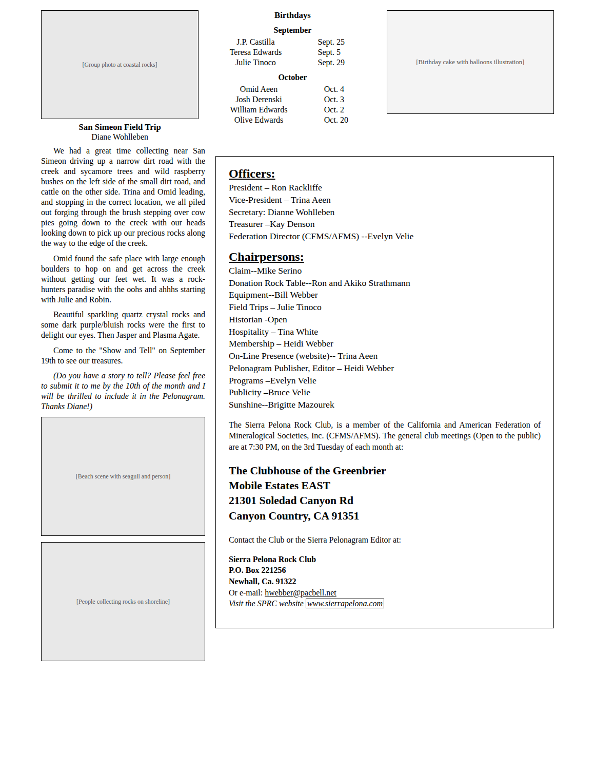[Group photo at coastal rocks]
San Simeon Field Trip
Diane Wohlleben
Birthdays
September
| J.P. Castilla | Sept. 25 |
| Teresa Edwards | Sept. 5 |
| Julie Tinoco | Sept. 29 |
October
| Omid Aeen | Oct. 4 |
| Josh Derenski | Oct. 3 |
| William Edwards | Oct. 2 |
| Olive Edwards | Oct. 20 |
[Birthday cake with balloons illustration]
We had a great time collecting near San Simeon driving up a narrow dirt road with the creek and sycamore trees and wild raspberry bushes on the left side of the small dirt road, and cattle on the other side. Trina and Omid leading, and stopping in the correct location, we all piled out forging through the brush stepping over cow pies going down to the creek with our heads looking down to pick up our precious rocks along the way to the edge of the creek.
Omid found the safe place with large enough boulders to hop on and get across the creek without getting our feet wet. It was a rock-hunters paradise with the oohs and ahhhs starting with Julie and Robin.
Beautiful sparkling quartz crystal rocks and some dark purple/bluish rocks were the first to delight our eyes. Then Jasper and Plasma Agate.
Come to the "Show and Tell" on September 19th to see our treasures.
(Do you have a story to tell? Please feel free to submit it to me by the 10th of the month and I will be thrilled to include it in the Pelonagram. Thanks Diane!)
[Beach scene with seagull and person]
[People collecting rocks on shoreline]
Officers:
President – Ron Rackliffe
Vice-President – Trina Aeen
Secretary: Dianne Wohlleben
Treasurer –Kay Denson
Federation Director (CFMS/AFMS) --Evelyn Velie
Chairpersons:
Claim--Mike Serino
Donation Rock Table--Ron and Akiko Strathmann
Equipment--Bill Webber
Field Trips – Julie Tinoco
Historian -Open
Hospitality – Tina White
Membership – Heidi Webber
On-Line Presence (website)-- Trina Aeen
Pelonagram Publisher, Editor – Heidi Webber
Programs –Evelyn Velie
Publicity –Bruce Velie
Sunshine--Brigitte Mazourek
The Sierra Pelona Rock Club, is a member of the California and American Federation of Mineralogical Societies, Inc. (CFMS/AFMS). The general club meetings (Open to the public) are at 7:30 PM, on the 3rd Tuesday of each month at:
The Clubhouse of the Greenbrier
Mobile Estates EAST
21301 Soledad Canyon Rd
Canyon Country, CA 91351
Contact the Club or the Sierra Pelonagram Editor at:
Sierra Pelona Rock Club P.O. Box 221256 Newhall, Ca. 91322 Or e-mail: hwebber@pacbell.net
Visit the SPRC website www.sierrapelona.com